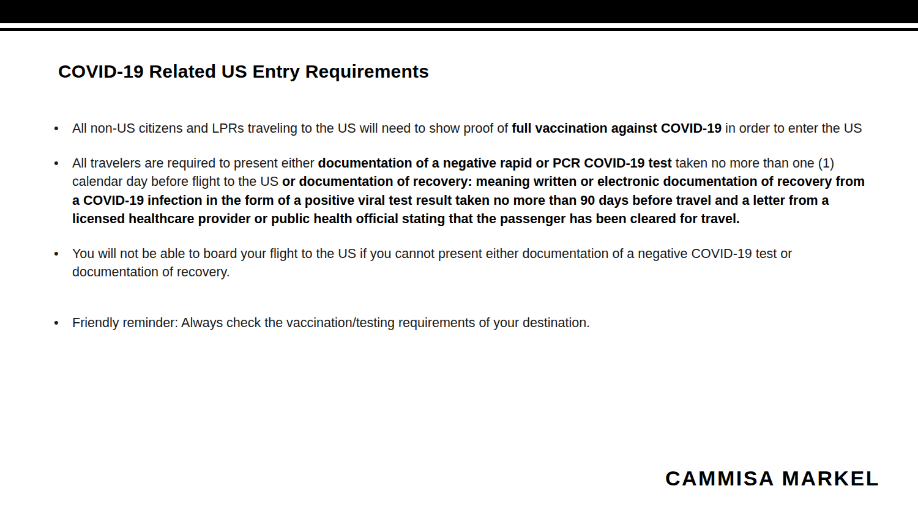COVID-19 Related US Entry Requirements
All non-US citizens and LPRs traveling to the US will need to show proof of full vaccination against COVID-19 in order to enter the US
All travelers are required to present either documentation of a negative rapid or PCR COVID-19 test taken no more than one (1) calendar day before flight to the US or documentation of recovery: meaning written or electronic documentation of recovery from a COVID-19 infection in the form of a positive viral test result taken no more than 90 days before travel and a letter from a licensed healthcare provider or public health official stating that the passenger has been cleared for travel.
You will not be able to board your flight to the US if you cannot present either documentation of a negative COVID-19 test or documentation of recovery.
Friendly reminder: Always check the vaccination/testing requirements of your destination.
CAMMISA MARKEL